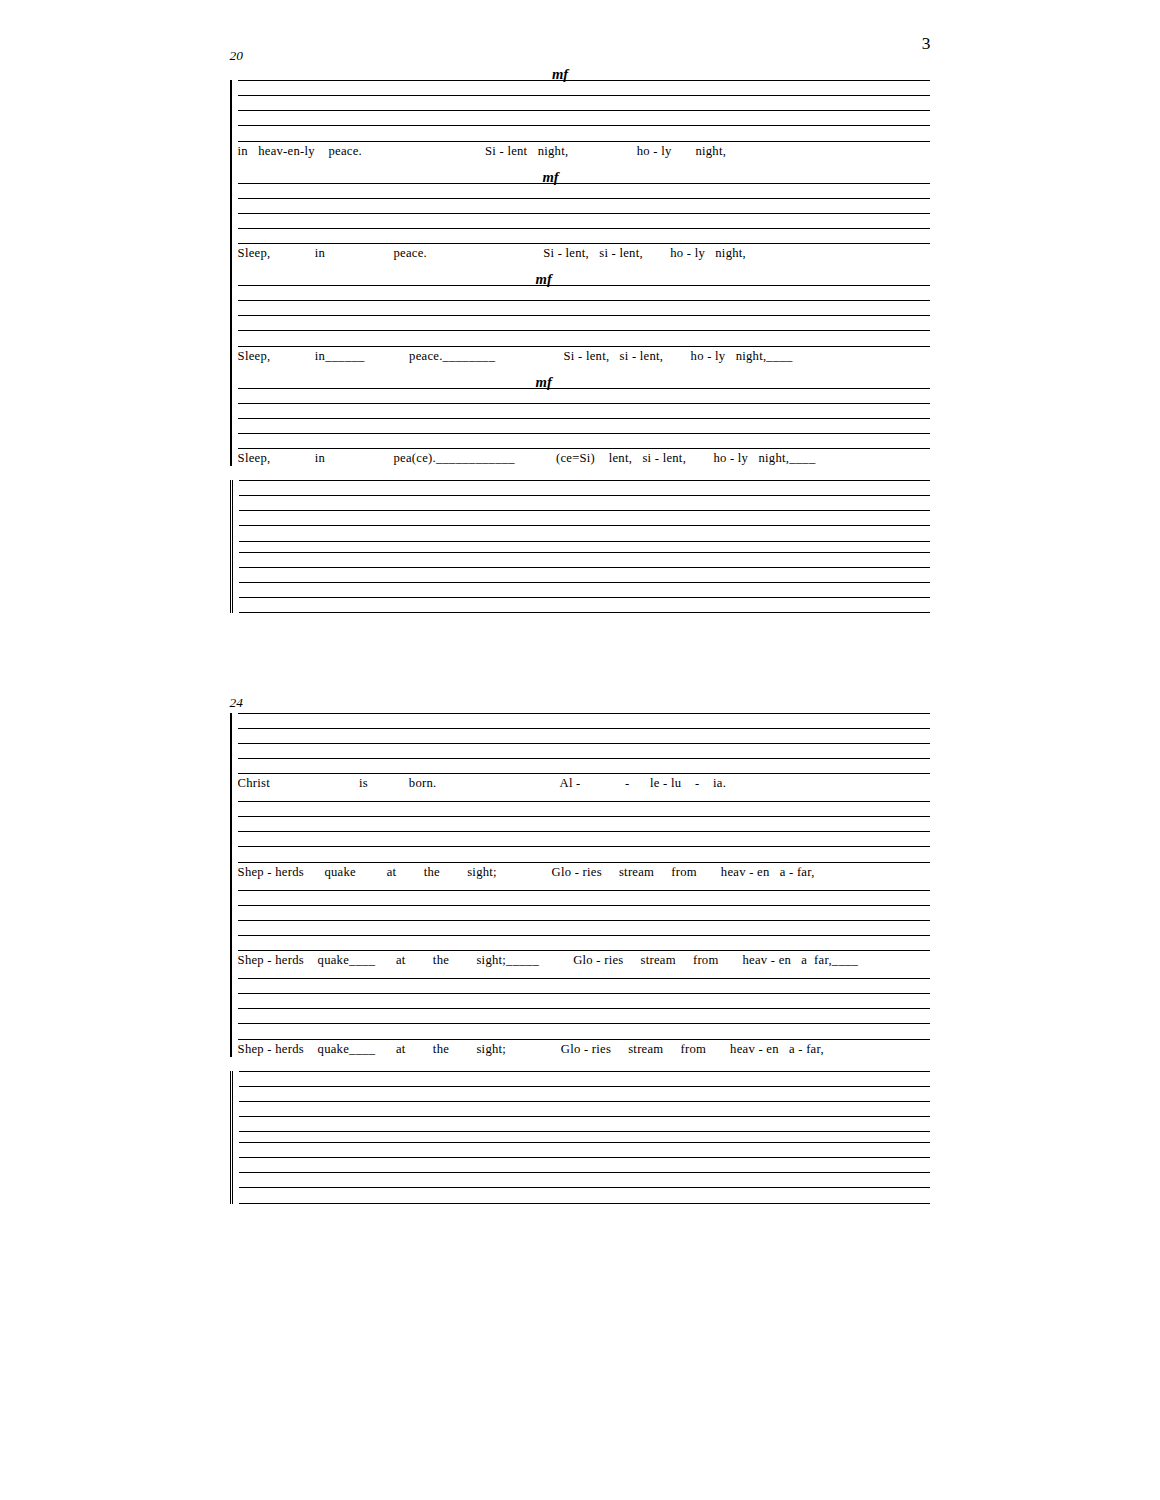3
20
mf
in heav‑en‑ly peace. Si ‑ lent night, ho ‑ ly night,
mf
Sleep, in peace. Si ‑ lent, si ‑ lent, ho ‑ ly night,
mf
Sleep, in______ peace.________ Si ‑ lent, si ‑ lent, ho ‑ ly night,____
mf
Sleep, in pea(ce).____________ (ce=Si) lent, si ‑ lent, ho ‑ ly night,____
24
Christ is born. Al ‑ ‑ le ‑ lu ‑ ia.
Shep ‑ herds quake at the sight; Glo ‑ ries stream from heav ‑ en a ‑ far,
Shep ‑ herds quake____ at the sight;_____ Glo ‑ ries stream from heav ‑ en a far,____
Shep ‑ herds quake____ at the sight; Glo ‑ ries stream from heav ‑ en a ‑ far,
Page 3 of a four-part choral arrangement of “Silent Night.” Measures 20 through 27. Key signature: two flats (B-flat major). Dynamic marking mf appears in all four voices at measure 21.